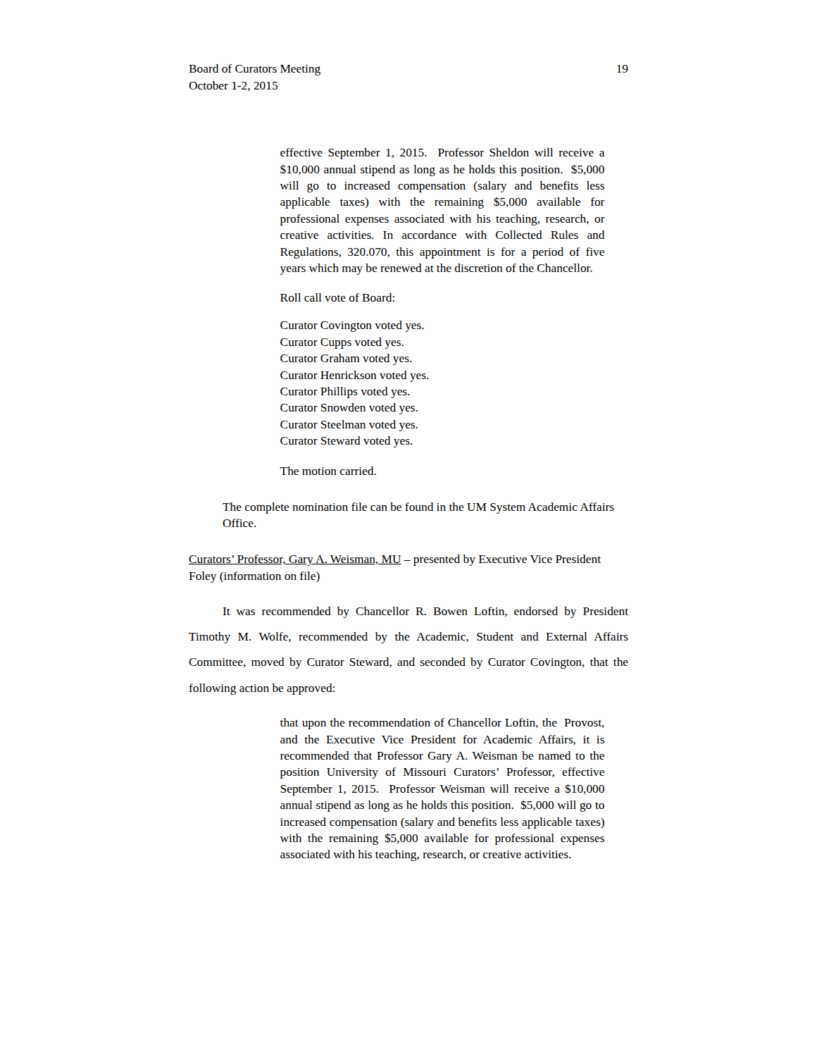Board of Curators Meeting
October 1-2, 2015
19
effective September 1, 2015. Professor Sheldon will receive a $10,000 annual stipend as long as he holds this position. $5,000 will go to increased compensation (salary and benefits less applicable taxes) with the remaining $5,000 available for professional expenses associated with his teaching, research, or creative activities. In accordance with Collected Rules and Regulations, 320.070, this appointment is for a period of five years which may be renewed at the discretion of the Chancellor.
Roll call vote of Board:
Curator Covington voted yes.
Curator Cupps voted yes.
Curator Graham voted yes.
Curator Henrickson voted yes.
Curator Phillips voted yes.
Curator Snowden voted yes.
Curator Steelman voted yes.
Curator Steward voted yes.
The motion carried.
The complete nomination file can be found in the UM System Academic Affairs Office.
Curators’ Professor, Gary A. Weisman, MU – presented by Executive Vice President Foley (information on file)
It was recommended by Chancellor R. Bowen Loftin, endorsed by President Timothy M. Wolfe, recommended by the Academic, Student and External Affairs Committee, moved by Curator Steward, and seconded by Curator Covington, that the following action be approved:
that upon the recommendation of Chancellor Loftin, the Provost, and the Executive Vice President for Academic Affairs, it is recommended that Professor Gary A. Weisman be named to the position University of Missouri Curators’ Professor, effective September 1, 2015. Professor Weisman will receive a $10,000 annual stipend as long as he holds this position. $5,000 will go to increased compensation (salary and benefits less applicable taxes) with the remaining $5,000 available for professional expenses associated with his teaching, research, or creative activities.